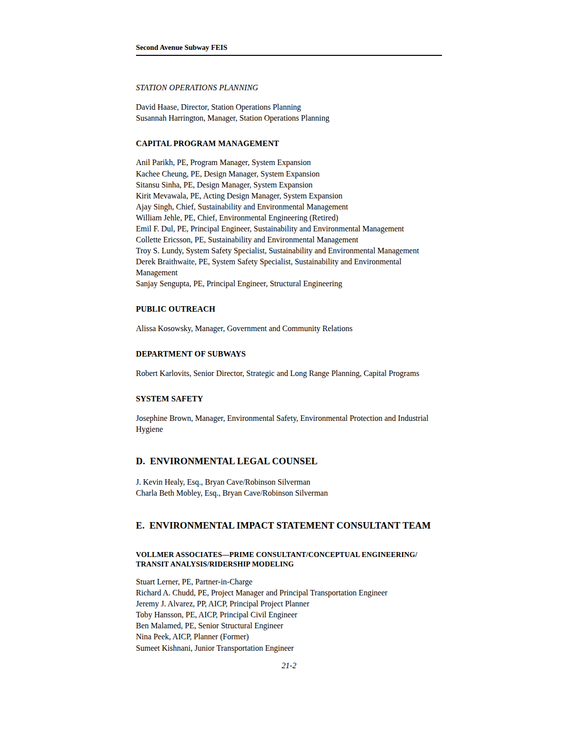Second Avenue Subway FEIS
STATION OPERATIONS PLANNING
David Haase, Director, Station Operations Planning
Susannah Harrington, Manager, Station Operations Planning
CAPITAL PROGRAM MANAGEMENT
Anil Parikh, PE, Program Manager, System Expansion
Kachee Cheung, PE, Design Manager, System Expansion
Sitansu Sinha, PE, Design Manager, System Expansion
Kirit Mevawala, PE, Acting Design Manager, System Expansion
Ajay Singh, Chief, Sustainability and Environmental Management
William Jehle, PE, Chief, Environmental Engineering (Retired)
Emil F. Dul, PE, Principal Engineer, Sustainability and Environmental Management
Collette Ericsson, PE, Sustainability and Environmental Management
Troy S. Lundy, System Safety Specialist, Sustainability and Environmental Management
Derek Braithwaite, PE, System Safety Specialist, Sustainability and Environmental Management
Sanjay Sengupta, PE, Principal Engineer, Structural Engineering
PUBLIC OUTREACH
Alissa Kosowsky, Manager, Government and Community Relations
DEPARTMENT OF SUBWAYS
Robert Karlovits, Senior Director, Strategic and Long Range Planning, Capital Programs
SYSTEM SAFETY
Josephine Brown, Manager, Environmental Safety, Environmental Protection and Industrial Hygiene
D. ENVIRONMENTAL LEGAL COUNSEL
J. Kevin Healy, Esq., Bryan Cave/Robinson Silverman
Charla Beth Mobley, Esq., Bryan Cave/Robinson Silverman
E. ENVIRONMENTAL IMPACT STATEMENT CONSULTANT TEAM
VOLLMER ASSOCIATES—PRIME CONSULTANT/CONCEPTUAL ENGINEERING/
TRANSIT ANALYSIS/RIDERSHIP MODELING
Stuart Lerner, PE, Partner-in-Charge
Richard A. Chudd, PE, Project Manager and Principal Transportation Engineer
Jeremy J. Alvarez, PP, AICP, Principal Project Planner
Toby Hansson, PE, AICP, Principal Civil Engineer
Ben Malamed, PE, Senior Structural Engineer
Nina Peek, AICP, Planner (Former)
Sumeet Kishnani, Junior Transportation Engineer
21-2